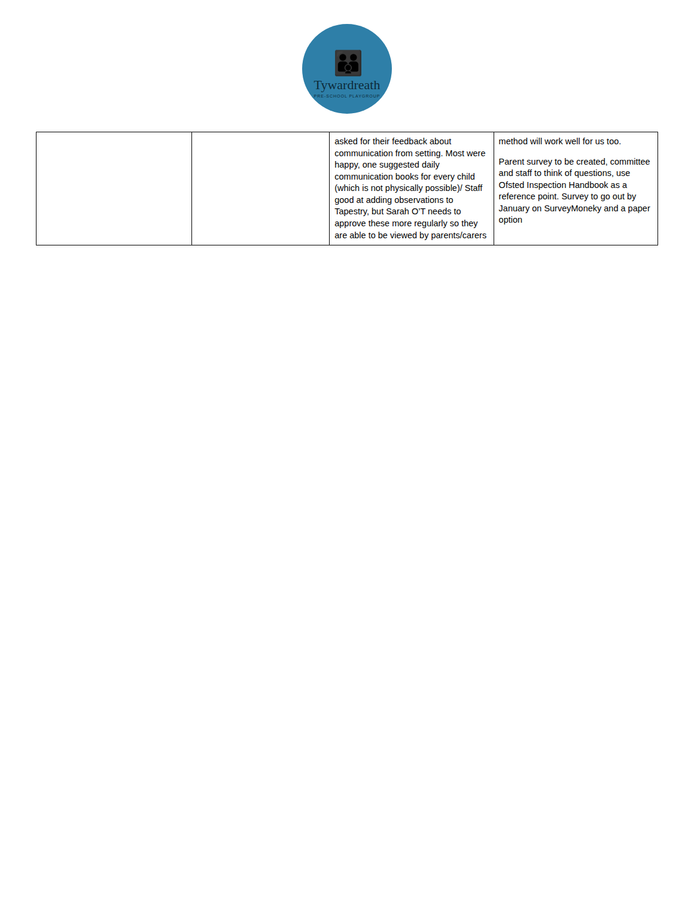👪
Tywardreath
Pre-School Playgroup
| | | asked for their feedback about communication from setting. Most were happy, one suggested daily communication books for every child (which is not physically possible)/ Staff good at adding observations to Tapestry, but Sarah O’T needs to approve these more regularly so they are able to be viewed by parents/carers | method will work well for us too. Parent survey to be created, committee and staff to think of questions, use Ofsted Inspection Handbook as a reference point. Survey to go out by January on SurveyMoneky and a paper option |